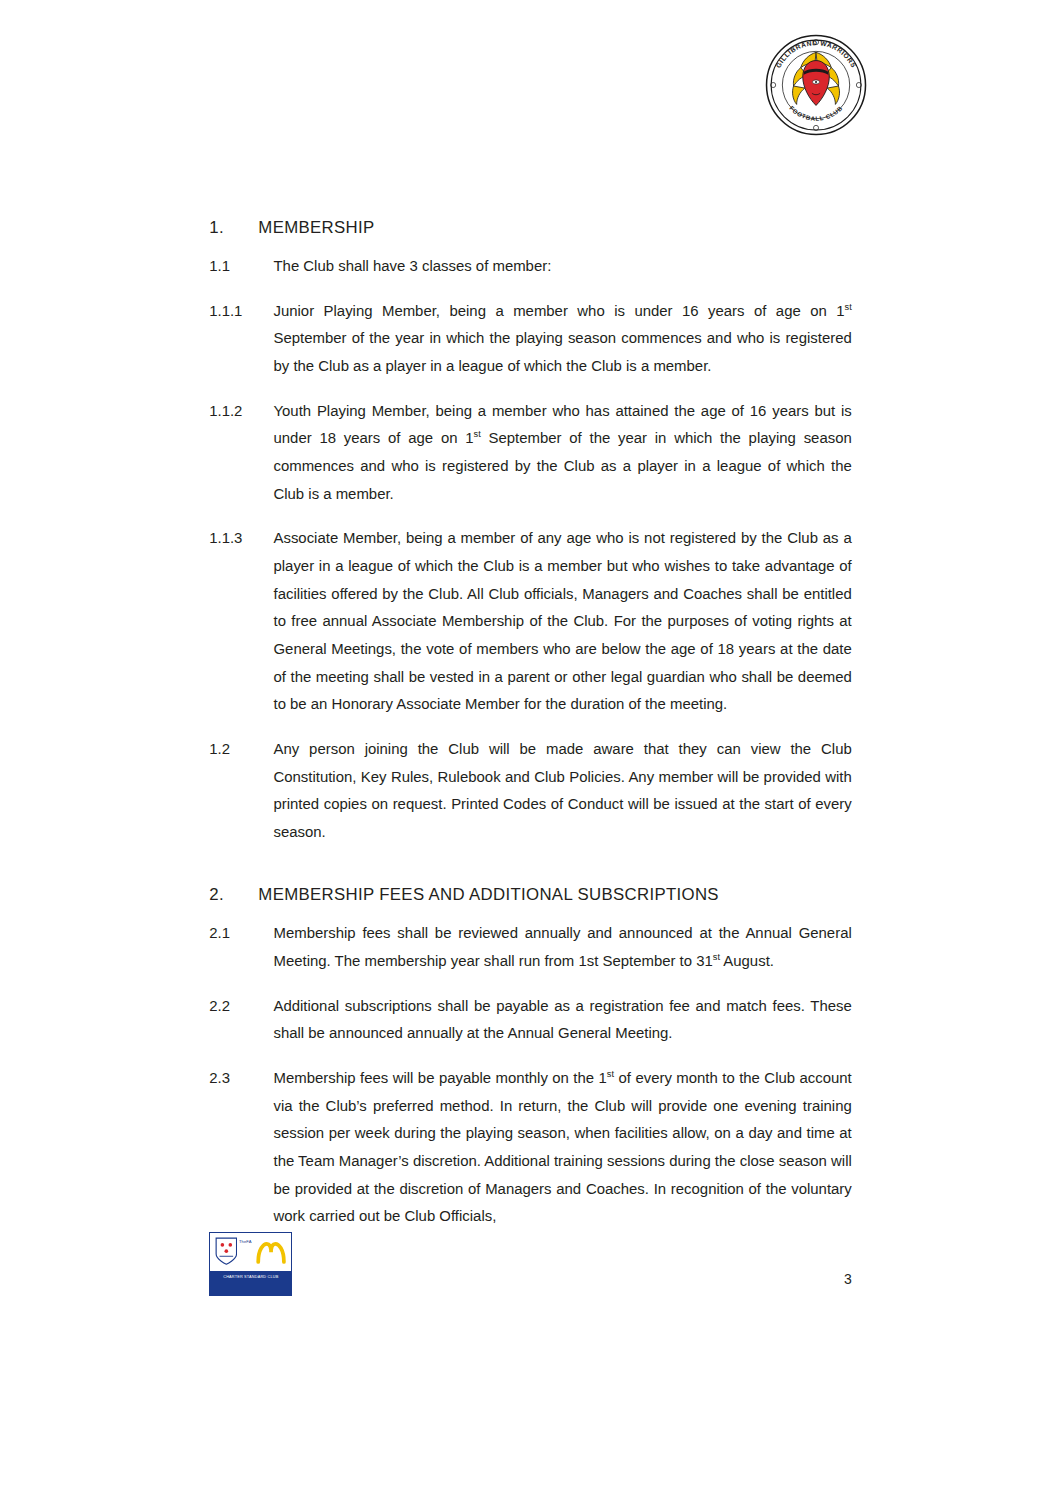Gillibrand Warriors Football Club GILLIBRAND WARRIORS FOOTBALL CLUB
1. MEMBERSHIP
1.1
The Club shall have 3 classes of member:
1.1.1
Junior Playing Member, being a member who is under 16 years of age on 1st September of the year in which the playing season commences and who is registered by the Club as a player in a league of which the Club is a member.
1.1.2
Youth Playing Member, being a member who has attained the age of 16 years but is under 18 years of age on 1st September of the year in which the playing season commences and who is registered by the Club as a player in a league of which the Club is a member.
1.1.3
Associate Member, being a member of any age who is not registered by the Club as a player in a league of which the Club is a member but who wishes to take advantage of facilities offered by the Club. All Club officials, Managers and Coaches shall be entitled to free annual Associate Membership of the Club. For the purposes of voting rights at General Meetings, the vote of members who are below the age of 18 years at the date of the meeting shall be vested in a parent or other legal guardian who shall be deemed to be an Honorary Associate Member for the duration of the meeting.
1.2
Any person joining the Club will be made aware that they can view the Club Constitution, Key Rules, Rulebook and Club Policies. Any member will be provided with printed copies on request. Printed Codes of Conduct will be issued at the start of every season.
2. MEMBERSHIP FEES AND ADDITIONAL SUBSCRIPTIONS
2.1
Membership fees shall be reviewed annually and announced at the Annual General Meeting. The membership year shall run from 1st September to 31st August.
2.2
Additional subscriptions shall be payable as a registration fee and match fees. These shall be announced annually at the Annual General Meeting.
2.3
Membership fees will be payable monthly on the 1st of every month to the Club account via the Club’s preferred method. In return, the Club will provide one evening training session per week during the playing season, when facilities allow, on a day and time at the Team Manager’s discretion. Additional training sessions during the close season will be provided at the discretion of Managers and Coaches. In recognition of the voluntary work carried out be Club Officials,
TheFA
CHARTER STANDARD CLUB
3